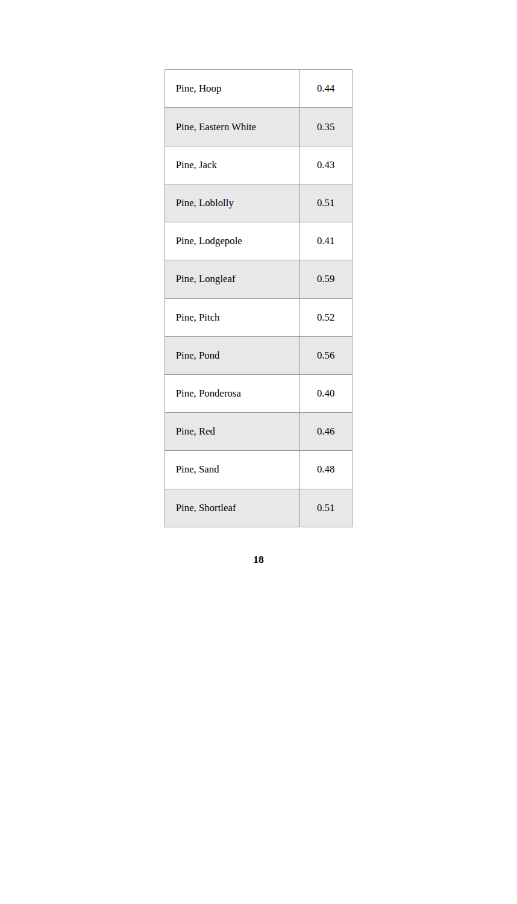| Pine, Hoop | 0.44 |
| Pine, Eastern White | 0.35 |
| Pine, Jack | 0.43 |
| Pine, Loblolly | 0.51 |
| Pine, Lodgepole | 0.41 |
| Pine, Longleaf | 0.59 |
| Pine, Pitch | 0.52 |
| Pine, Pond | 0.56 |
| Pine, Ponderosa | 0.40 |
| Pine, Red | 0.46 |
| Pine, Sand | 0.48 |
| Pine, Shortleaf | 0.51 |
18